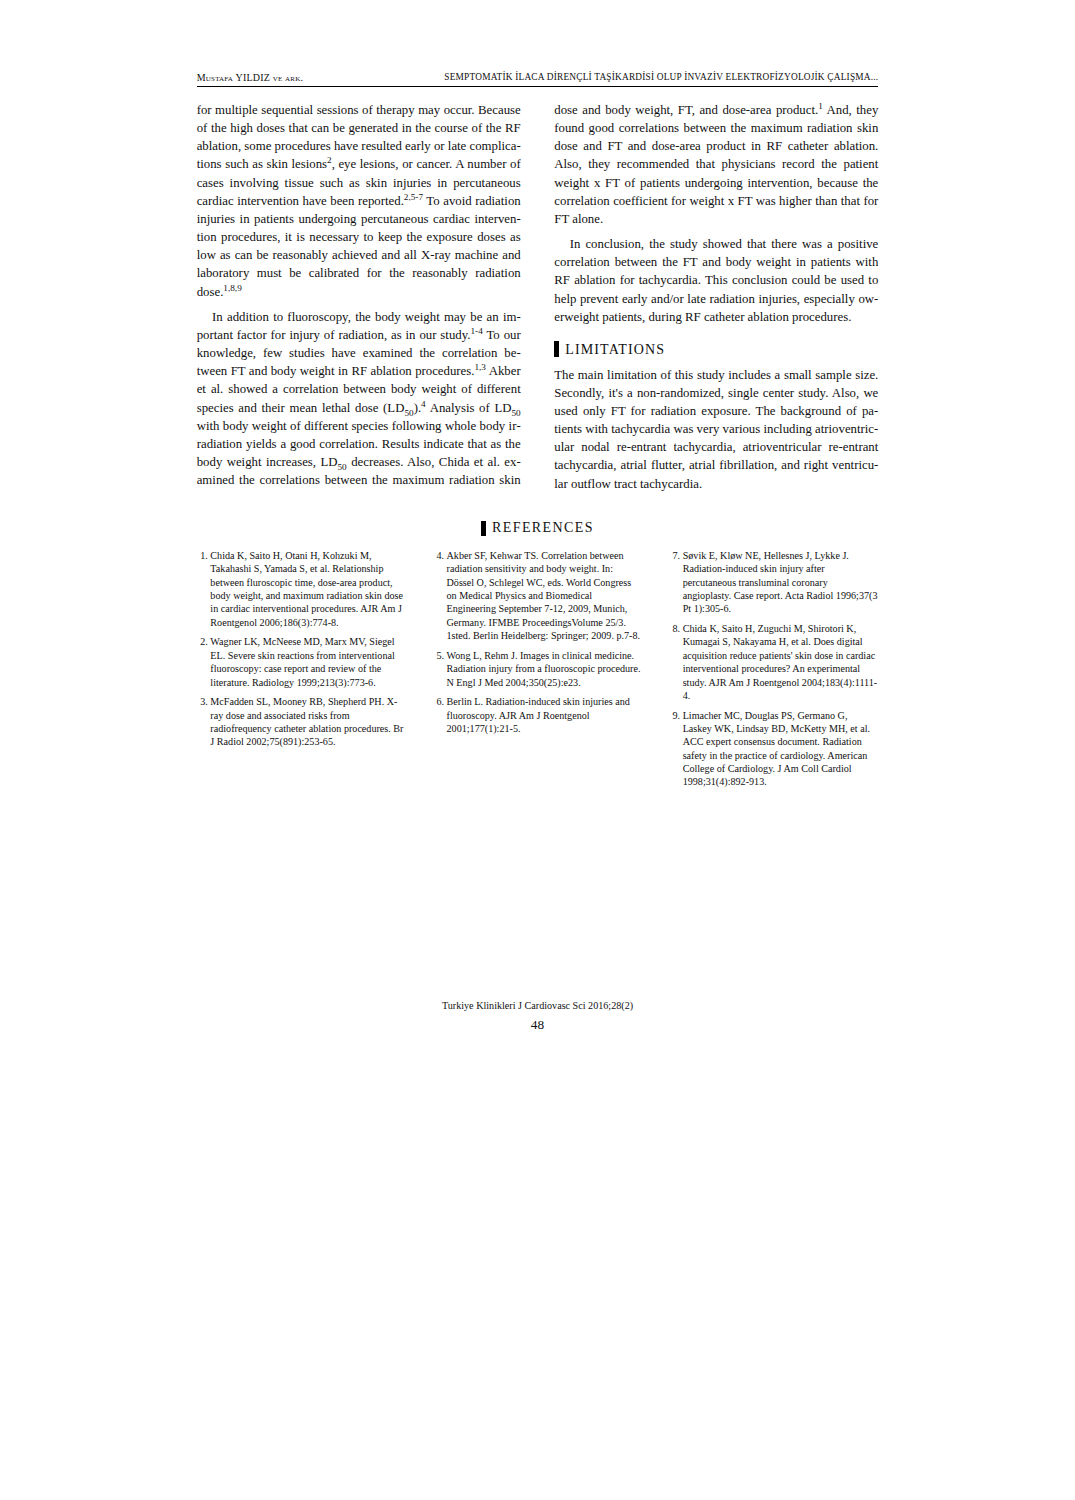Mustafa YILDIZ ve ark.
SEMPTOMATİK İLACA DİRENÇLİ TAŞİKARDİSİ OLUP İNVAZİV ELEKTROFİZYOLOJİK ÇALIŞMA...
for multiple sequential sessions of therapy may occur. Because of the high doses that can be generated in the course of the RF ablation, some procedures have resulted early or late complications such as skin lesions2, eye lesions, or cancer. A number of cases involving tissue such as skin injuries in percutaneous cardiac intervention have been reported.2,5-7 To avoid radiation injuries in patients undergoing percutaneous cardiac intervention procedures, it is necessary to keep the exposure doses as low as can be reasonably achieved and all X-ray machine and laboratory must be calibrated for the reasonably radiation dose.1,8,9
In addition to fluoroscopy, the body weight may be an important factor for injury of radiation, as in our study.1-4 To our knowledge, few studies have examined the correlation between FT and body weight in RF ablation procedures.1,3 Akber et al. showed a correlation between body weight of different species and their mean lethal dose (LD50).4 Analysis of LD50 with body weight of different species following whole body irradiation yields a good correlation. Results indicate that as the body weight increases, LD50 decreases. Also, Chida et al. examined the correlations between the maximum radiation skin dose and body weight, FT, and dose-area product.1 And, they found good correlations between the maximum radiation skin dose and FT and dose-area product in RF catheter ablation. Also, they recommended that physicians record the patient weight x FT of patients undergoing intervention, because the correlation coefficient for weight x FT was higher than that for FT alone.
In conclusion, the study showed that there was a positive correlation between the FT and body weight in patients with RF ablation for tachycardia. This conclusion could be used to help prevent early and/or late radiation injuries, especially owerweight patients, during RF catheter ablation procedures.
Limitations
The main limitation of this study includes a small sample size. Secondly, it's a non-randomized, single center study. Also, we used only FT for radiation exposure. The background of patients with tachycardia was very various including atrioventricular nodal re-entrant tachycardia, atrioventricular re-entrant tachycardia, atrial flutter, atrial fibrillation, and right ventricular outflow tract tachycardia.
References
Chida K, Saito H, Otani H, Kohzuki M, Takahashi S, Yamada S, et al. Relationship between fluroscopic time, dose-area product, body weight, and maximum radiation skin dose in cardiac interventional procedures. AJR Am J Roentgenol 2006;186(3):774-8.
Wagner LK, McNeese MD, Marx MV, Siegel EL. Severe skin reactions from interventional fluoroscopy: case report and review of the literature. Radiology 1999;213(3):773-6.
McFadden SL, Mooney RB, Shepherd PH. X-ray dose and associated risks from radiofrequency catheter ablation procedures. Br J Radiol 2002;75(891):253-65.
Akber SF, Kehwar TS. Correlation between radiation sensitivity and body weight. In: Dössel O, Schlegel WC, eds. World Congress on Medical Physics and Biomedical Engineering September 7-12, 2009, Munich, Germany. IFMBE ProceedingsVolume 25/3. 1sted. Berlin Heidelberg: Springer; 2009. p.7-8.
Wong L, Rehm J. Images in clinical medicine. Radiation injury from a fluoroscopic procedure. N Engl J Med 2004;350(25):e23.
Berlin L. Radiation-induced skin injuries and fluoroscopy. AJR Am J Roentgenol 2001;177(1):21-5.
Søvik E, Kløw NE, Hellesnes J, Lykke J. Radiation-induced skin injury after percutaneous transluminal coronary angioplasty. Case report. Acta Radiol 1996;37(3 Pt 1):305-6.
Chida K, Saito H, Zuguchi M, Shirotori K, Kumagai S, Nakayama H, et al. Does digital acquisition reduce patients' skin dose in cardiac interventional procedures? An experimental study. AJR Am J Roentgenol 2004;183(4):1111-4.
Limacher MC, Douglas PS, Germano G, Laskey WK, Lindsay BD, McKetty MH, et al. ACC expert consensus document. Radiation safety in the practice of cardiology. American College of Cardiology. J Am Coll Cardiol 1998;31(4):892-913.
Turkiye Klinikleri J Cardiovasc Sci 2016;28(2)
48